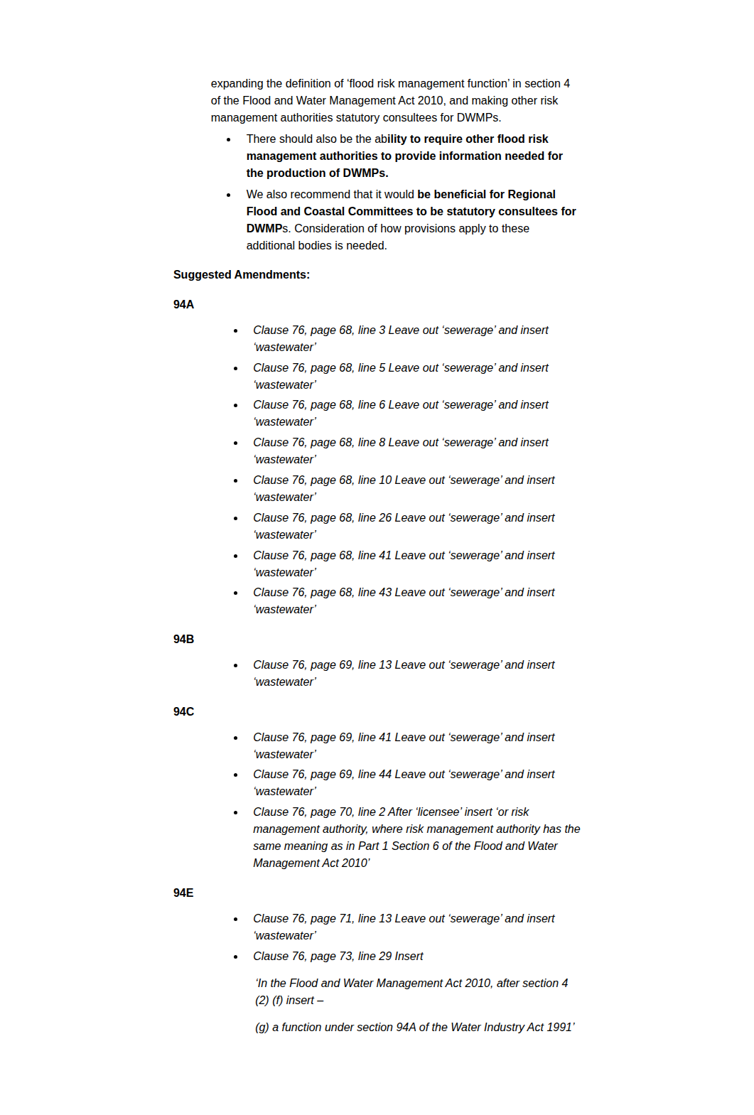expanding the definition of ‘flood risk management function’ in section 4 of the Flood and Water Management Act 2010, and making other risk management authorities statutory consultees for DWMPs.
There should also be the ability to require other flood risk management authorities to provide information needed for the production of DWMPs.
We also recommend that it would be beneficial for Regional Flood and Coastal Committees to be statutory consultees for DWMPs. Consideration of how provisions apply to these additional bodies is needed.
Suggested Amendments:
94A
Clause 76, page 68, line 3 Leave out ‘sewerage’ and insert ‘wastewater’
Clause 76, page 68, line 5 Leave out ‘sewerage’ and insert ‘wastewater’
Clause 76, page 68, line 6 Leave out ‘sewerage’ and insert ‘wastewater’
Clause 76, page 68, line 8 Leave out ‘sewerage’ and insert ‘wastewater’
Clause 76, page 68, line 10 Leave out ‘sewerage’ and insert ‘wastewater’
Clause 76, page 68, line 26 Leave out ‘sewerage’ and insert ‘wastewater’
Clause 76, page 68, line 41 Leave out ‘sewerage’ and insert ‘wastewater’
Clause 76, page 68, line 43 Leave out ‘sewerage’ and insert ‘wastewater’
94B
Clause 76, page 69, line 13 Leave out ‘sewerage’ and insert ‘wastewater’
94C
Clause 76, page 69, line 41 Leave out ‘sewerage’ and insert ‘wastewater’
Clause 76, page 69, line 44 Leave out ‘sewerage’ and insert ‘wastewater’
Clause 76, page 70, line 2 After ‘licensee’ insert ‘or risk management authority, where risk management authority has the same meaning as in Part 1 Section 6 of the Flood and Water Management Act 2010’
94E
Clause 76, page 71, line 13 Leave out ‘sewerage’ and insert ‘wastewater’
Clause 76, page 73, line 29 Insert
‘In the Flood and Water Management Act 2010, after section 4 (2) (f) insert –
(g) a function under section 94A of the Water Industry Act 1991’